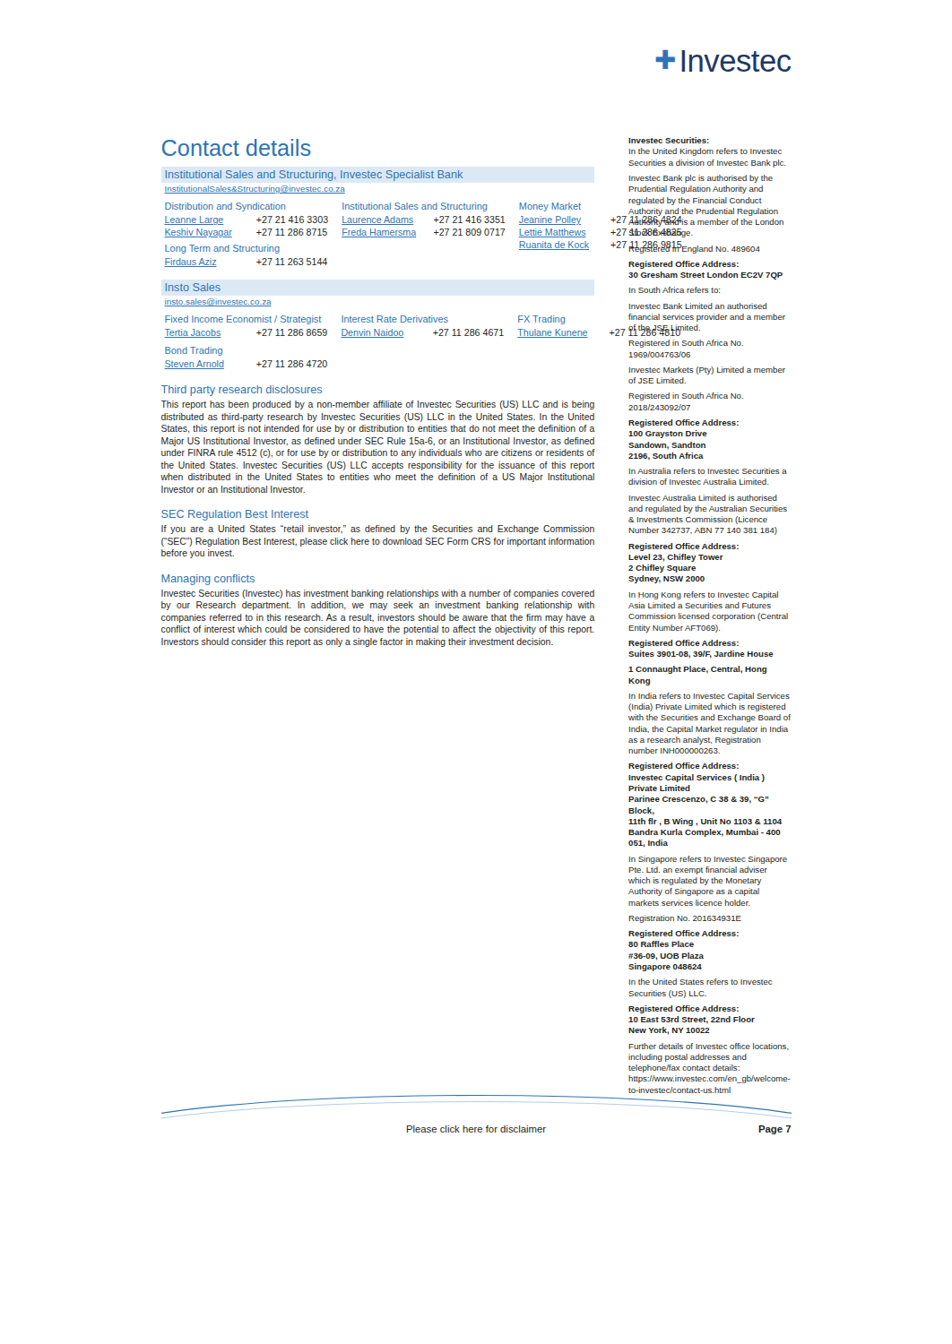✚Investec
Contact details
Institutional Sales and Structuring, Investec Specialist Bank
InstitutionalSales&Structuring@investec.co.za
Distribution and Syndication
Leanne Large+27 21 416 3303
Keshiv Nayagar+27 11 286 8715
Long Term and Structuring
Firdaus Aziz+27 11 263 5144
Institutional Sales and Structuring
Laurence Adams+27 21 416 3351
Freda Hamersma+27 21 809 0717
Money Market
Jeanine Polley+27 11 286 4824
Lettie Matthews+27 11 286 4825
Ruanita de Kock+27 11 286 9815
Insto Sales
insto.sales@investec.co.za
Fixed Income Economist / Strategist
Tertia Jacobs+27 11 286 8659
Interest Rate Derivatives
Denvin Naidoo+27 11 286 4671
FX Trading
Thulane Kunene+27 11 286 4810
Bond Trading
Steven Arnold+27 11 286 4720
Third party research disclosures
This report has been produced by a non-member affiliate of Investec Securities (US) LLC and is being distributed as third-party research by Investec Securities (US) LLC in the United States. In the United States, this report is not intended for use by or distribution to entities that do not meet the definition of a Major US Institutional Investor, as defined under SEC Rule 15a-6, or an Institutional Investor, as defined under FINRA rule 4512 (c), or for use by or distribution to any individuals who are citizens or residents of the United States. Investec Securities (US) LLC accepts responsibility for the issuance of this report when distributed in the United States to entities who meet the definition of a US Major Institutional Investor or an Institutional Investor.
SEC Regulation Best Interest
If you are a United States “retail investor,” as defined by the Securities and Exchange Commission (“SEC”) Regulation Best Interest, please click here to download SEC Form CRS for important information before you invest.
Managing conflicts
Investec Securities (Investec) has investment banking relationships with a number of companies covered by our Research department. In addition, we may seek an investment banking relationship with companies referred to in this research. As a result, investors should be aware that the firm may have a conflict of interest which could be considered to have the potential to affect the objectivity of this report. Investors should consider this report as only a single factor in making their investment decision.
Investec Securities:
In the United Kingdom refers to Investec Securities a division of Investec Bank plc.
Investec Bank plc is authorised by the Prudential Regulation Authority and regulated by the Financial Conduct Authority and the Prudential Regulation Authority and is a member of the London Stock Exchange.
Registered in England No. 489604
Registered Office Address:
30 Gresham Street London EC2V 7QP
In South Africa refers to:
Investec Bank Limited an authorised financial services provider and a member of the JSE Limited.
Registered in South Africa No. 1969/004763/06
Investec Markets (Pty) Limited a member of JSE Limited.
Registered in South Africa No. 2018/243092/07
Registered Office Address:
100 Grayston Drive
Sandown, Sandton
2196, South Africa
In Australia refers to Investec Securities a division of Investec Australia Limited.
Investec Australia Limited is authorised and regulated by the Australian Securities & Investments Commission (Licence Number 342737, ABN 77 140 381 184)
Registered Office Address:
Level 23, Chifley Tower
2 Chifley Square
Sydney, NSW 2000
In Hong Kong refers to Investec Capital Asia Limited a Securities and Futures Commission licensed corporation (Central Entity Number AFT069).
Registered Office Address:
Suites 3901-08, 39/F, Jardine House
1 Connaught Place, Central, Hong Kong
In India refers to Investec Capital Services (India) Private Limited which is registered with the Securities and Exchange Board of India, the Capital Market regulator in India as a research analyst, Registration number INH000000263.
Registered Office Address:
Investec Capital Services ( India ) Private Limited
Parinee Crescenzo, C 38 & 39, “G” Block,
11th flr , B Wing , Unit No 1103 & 1104
Bandra Kurla Complex, Mumbai - 400 051, India
In Singapore refers to Investec Singapore Pte. Ltd. an exempt financial adviser which is regulated by the Monetary Authority of Singapore as a capital markets services licence holder.
Registration No. 201634931E
Registered Office Address:
80 Raffles Place
#36-09, UOB Plaza
Singapore 048624
In the United States refers to Investec Securities (US) LLC.
Registered Office Address:
10 East 53rd Street, 22nd Floor
New York, NY 10022
Further details of Investec office locations, including postal addresses and telephone/fax contact details: https://www.investec.com/en_gb/welcome-to-investec/contact-us.html
Please click here for disclaimer Page 7